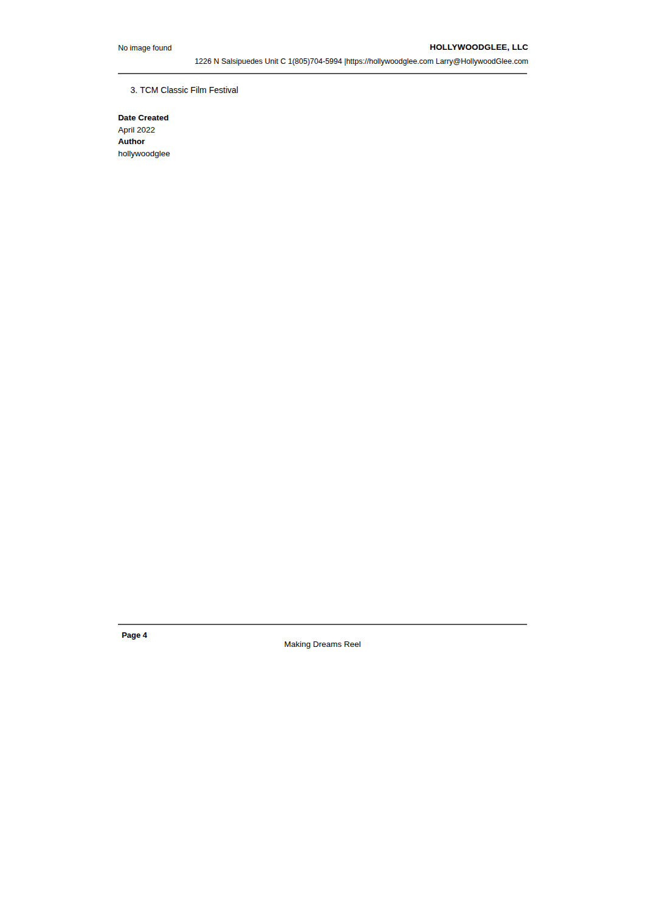No image found
HOLLYWOODGLEE, LLC
1226 N Salsipuedes Unit C 1(805)704-5994 |https://hollywoodglee.com Larry@HollywoodGlee.com
TCM Classic Film Festival
Date Created
April 2022
Author
hollywoodglee
Page 4
Making Dreams Reel